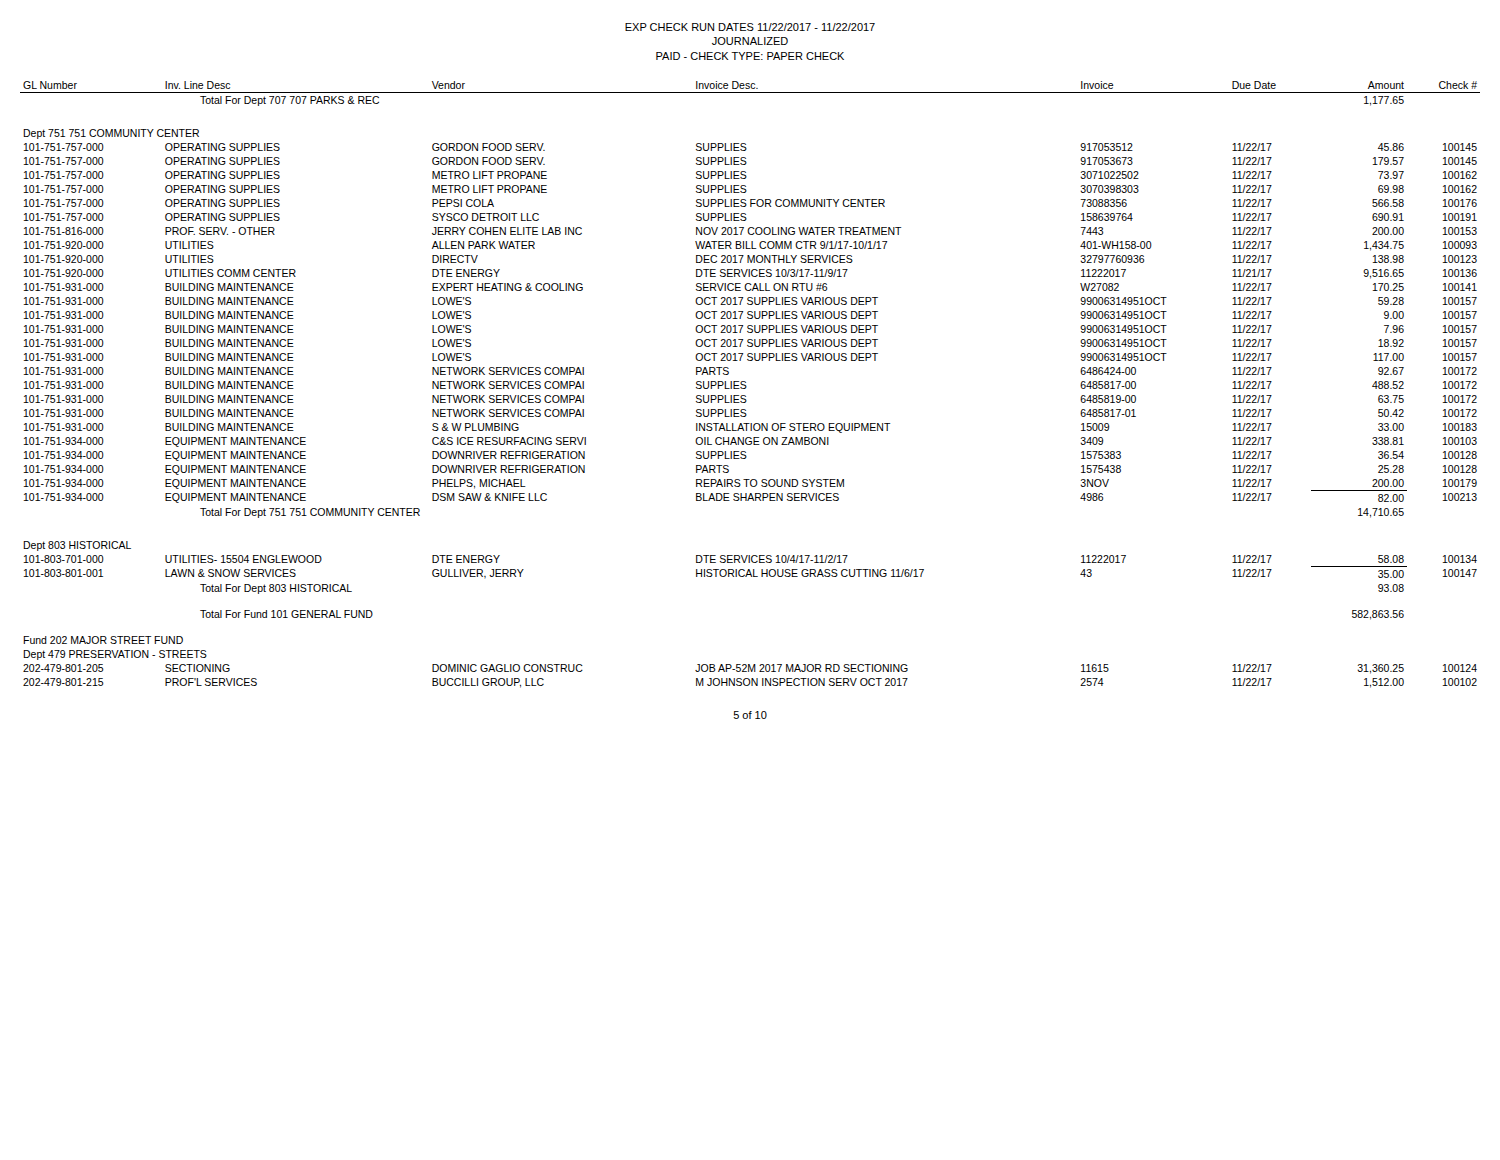EXP CHECK RUN DATES 11/22/2017 - 11/22/2017
JOURNALIZED
PAID - CHECK TYPE: PAPER CHECK
| GL Number | Inv. Line Desc | Vendor | Invoice Desc. | Invoice | Due Date | Amount | Check # |
| --- | --- | --- | --- | --- | --- | --- | --- |
| Total For Dept 707 707 PARKS & REC | 1,177.65 | |
| Dept 751 751 COMMUNITY CENTER |
| 101-751-757-000 | OPERATING SUPPLIES | GORDON FOOD SERV. | SUPPLIES | 917053512 | 11/22/17 | 45.86 | 100145 |
| 101-751-757-000 | OPERATING SUPPLIES | GORDON FOOD SERV. | SUPPLIES | 917053673 | 11/22/17 | 179.57 | 100145 |
| 101-751-757-000 | OPERATING SUPPLIES | METRO LIFT PROPANE | SUPPLIES | 3071022502 | 11/22/17 | 73.97 | 100162 |
| 101-751-757-000 | OPERATING SUPPLIES | METRO LIFT PROPANE | SUPPLIES | 3070398303 | 11/22/17 | 69.98 | 100162 |
| 101-751-757-000 | OPERATING SUPPLIES | PEPSI COLA | SUPPLIES FOR COMMUNITY CENTER | 73088356 | 11/22/17 | 566.58 | 100176 |
| 101-751-757-000 | OPERATING SUPPLIES | SYSCO DETROIT LLC | SUPPLIES | 158639764 | 11/22/17 | 690.91 | 100191 |
| 101-751-816-000 | PROF. SERV. - OTHER | JERRY COHEN ELITE LAB INC | NOV 2017 COOLING WATER TREATMENT | 7443 | 11/22/17 | 200.00 | 100153 |
| 101-751-920-000 | UTILITIES | ALLEN PARK WATER | WATER BILL COMM CTR 9/1/17-10/1/17 | 401-WH158-00 | 11/22/17 | 1,434.75 | 100093 |
| 101-751-920-000 | UTILITIES | DIRECTV | DEC 2017 MONTHLY SERVICES | 32797760936 | 11/22/17 | 138.98 | 100123 |
| 101-751-920-000 | UTILITIES COMM CENTER | DTE ENERGY | DTE SERVICES 10/3/17-11/9/17 | 11222017 | 11/21/17 | 9,516.65 | 100136 |
| 101-751-931-000 | BUILDING MAINTENANCE | EXPERT HEATING & COOLING | SERVICE CALL ON RTU #6 | W27082 | 11/22/17 | 170.25 | 100141 |
| 101-751-931-000 | BUILDING MAINTENANCE | LOWE'S | OCT 2017 SUPPLIES VARIOUS DEPT | 99006314951OCT | 11/22/17 | 59.28 | 100157 |
| 101-751-931-000 | BUILDING MAINTENANCE | LOWE'S | OCT 2017 SUPPLIES VARIOUS DEPT | 99006314951OCT | 11/22/17 | 9.00 | 100157 |
| 101-751-931-000 | BUILDING MAINTENANCE | LOWE'S | OCT 2017 SUPPLIES VARIOUS DEPT | 99006314951OCT | 11/22/17 | 7.96 | 100157 |
| 101-751-931-000 | BUILDING MAINTENANCE | LOWE'S | OCT 2017 SUPPLIES VARIOUS DEPT | 99006314951OCT | 11/22/17 | 18.92 | 100157 |
| 101-751-931-000 | BUILDING MAINTENANCE | LOWE'S | OCT 2017 SUPPLIES VARIOUS DEPT | 99006314951OCT | 11/22/17 | 117.00 | 100157 |
| 101-751-931-000 | BUILDING MAINTENANCE | NETWORK SERVICES COMPAI | PARTS | 6486424-00 | 11/22/17 | 92.67 | 100172 |
| 101-751-931-000 | BUILDING MAINTENANCE | NETWORK SERVICES COMPAI | SUPPLIES | 6485817-00 | 11/22/17 | 488.52 | 100172 |
| 101-751-931-000 | BUILDING MAINTENANCE | NETWORK SERVICES COMPAI | SUPPLIES | 6485819-00 | 11/22/17 | 63.75 | 100172 |
| 101-751-931-000 | BUILDING MAINTENANCE | NETWORK SERVICES COMPAI | SUPPLIES | 6485817-01 | 11/22/17 | 50.42 | 100172 |
| 101-751-931-000 | BUILDING MAINTENANCE | S & W PLUMBING | INSTALLATION OF STERO EQUIPMENT | 15009 | 11/22/17 | 33.00 | 100183 |
| 101-751-934-000 | EQUIPMENT MAINTENANCE | C&S ICE RESURFACING SERVI | OIL CHANGE ON ZAMBONI | 3409 | 11/22/17 | 338.81 | 100103 |
| 101-751-934-000 | EQUIPMENT MAINTENANCE | DOWNRIVER REFRIGERATION | SUPPLIES | 1575383 | 11/22/17 | 36.54 | 100128 |
| 101-751-934-000 | EQUIPMENT MAINTENANCE | DOWNRIVER REFRIGERATION | PARTS | 1575438 | 11/22/17 | 25.28 | 100128 |
| 101-751-934-000 | EQUIPMENT MAINTENANCE | PHELPS, MICHAEL | REPAIRS TO SOUND SYSTEM | 3NOV | 11/22/17 | 200.00 | 100179 |
| 101-751-934-000 | EQUIPMENT MAINTENANCE | DSM SAW & KNIFE LLC | BLADE SHARPEN SERVICES | 4986 | 11/22/17 | 82.00 | 100213 |
| Total For Dept 751 751 COMMUNITY CENTER | 14,710.65 | |
| Dept 803 HISTORICAL |
| 101-803-701-000 | UTILITIES- 15504 ENGLEWOOD | DTE ENERGY | DTE SERVICES 10/4/17-11/2/17 | 11222017 | 11/22/17 | 58.08 | 100134 |
| 101-803-801-001 | LAWN & SNOW SERVICES | GULLIVER, JERRY | HISTORICAL HOUSE GRASS CUTTING 11/6/17 | 43 | 11/22/17 | 35.00 | 100147 |
| Total For Dept 803 HISTORICAL | 93.08 | |
| Total For Fund 101 GENERAL FUND | 582,863.56 | |
| Fund 202 MAJOR STREET FUND |
| Dept 479 PRESERVATION - STREETS |
| 202-479-801-205 | SECTIONING | DOMINIC GAGLIO CONSTRUC | JOB AP-52M 2017 MAJOR RD SECTIONING | 11615 | 11/22/17 | 31,360.25 | 100124 |
| 202-479-801-215 | PROF'L SERVICES | BUCCILLI GROUP, LLC | M JOHNSON INSPECTION SERV OCT 2017 | 2574 | 11/22/17 | 1,512.00 | 100102 |
5 of 10